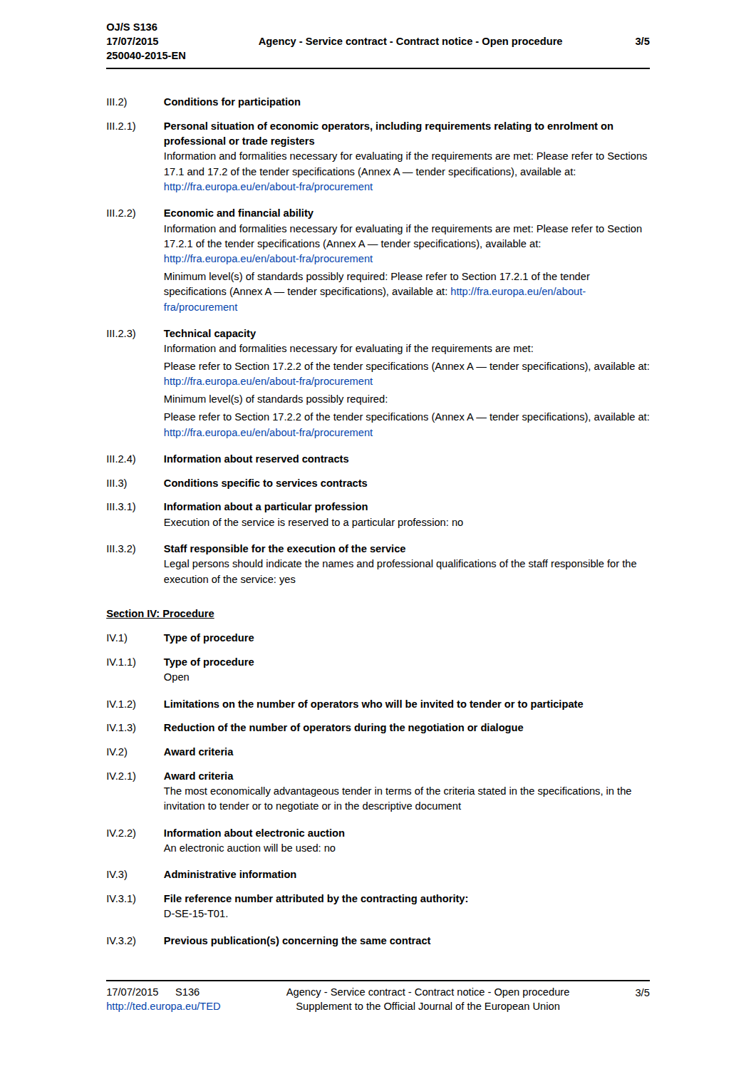OJ/S S136
17/07/2015
250040-2015-EN
Agency - Service contract - Contract notice - Open procedure
3/5
III.2)
Conditions for participation
III.2.1)
Personal situation of economic operators, including requirements relating to enrolment on professional or trade registers
Information and formalities necessary for evaluating if the requirements are met: Please refer to Sections 17.1 and 17.2 of the tender specifications (Annex A — tender specifications), available at: http://fra.europa.eu/en/about-fra/procurement
III.2.2)
Economic and financial ability
Information and formalities necessary for evaluating if the requirements are met: Please refer to Section 17.2.1 of the tender specifications (Annex A — tender specifications), available at: http://fra.europa.eu/en/about-fra/procurement
Minimum level(s) of standards possibly required: Please refer to Section 17.2.1 of the tender specifications (Annex A — tender specifications), available at: http://fra.europa.eu/en/about-fra/procurement
III.2.3)
Technical capacity
Information and formalities necessary for evaluating if the requirements are met:
Please refer to Section 17.2.2 of the tender specifications (Annex A — tender specifications), available at: http://fra.europa.eu/en/about-fra/procurement
Minimum level(s) of standards possibly required:
Please refer to Section 17.2.2 of the tender specifications (Annex A — tender specifications), available at: http://fra.europa.eu/en/about-fra/procurement
III.2.4)
Information about reserved contracts
III.3)
Conditions specific to services contracts
III.3.1)
Information about a particular profession
Execution of the service is reserved to a particular profession: no
III.3.2)
Staff responsible for the execution of the service
Legal persons should indicate the names and professional qualifications of the staff responsible for the execution of the service: yes
Section IV: Procedure
IV.1)
Type of procedure
IV.1.1)
Type of procedure
Open
IV.1.2)
Limitations on the number of operators who will be invited to tender or to participate
IV.1.3)
Reduction of the number of operators during the negotiation or dialogue
IV.2)
Award criteria
IV.2.1)
Award criteria
The most economically advantageous tender in terms of the criteria stated in the specifications, in the invitation to tender or to negotiate or in the descriptive document
IV.2.2)
Information about electronic auction
An electronic auction will be used: no
IV.3)
Administrative information
IV.3.1)
File reference number attributed by the contracting authority:
D-SE-15-T01.
IV.3.2)
Previous publication(s) concerning the same contract
17/07/2015 S136
http://ted.europa.eu/TED
Agency - Service contract - Contract notice - Open procedure
Supplement to the Official Journal of the European Union
3/5